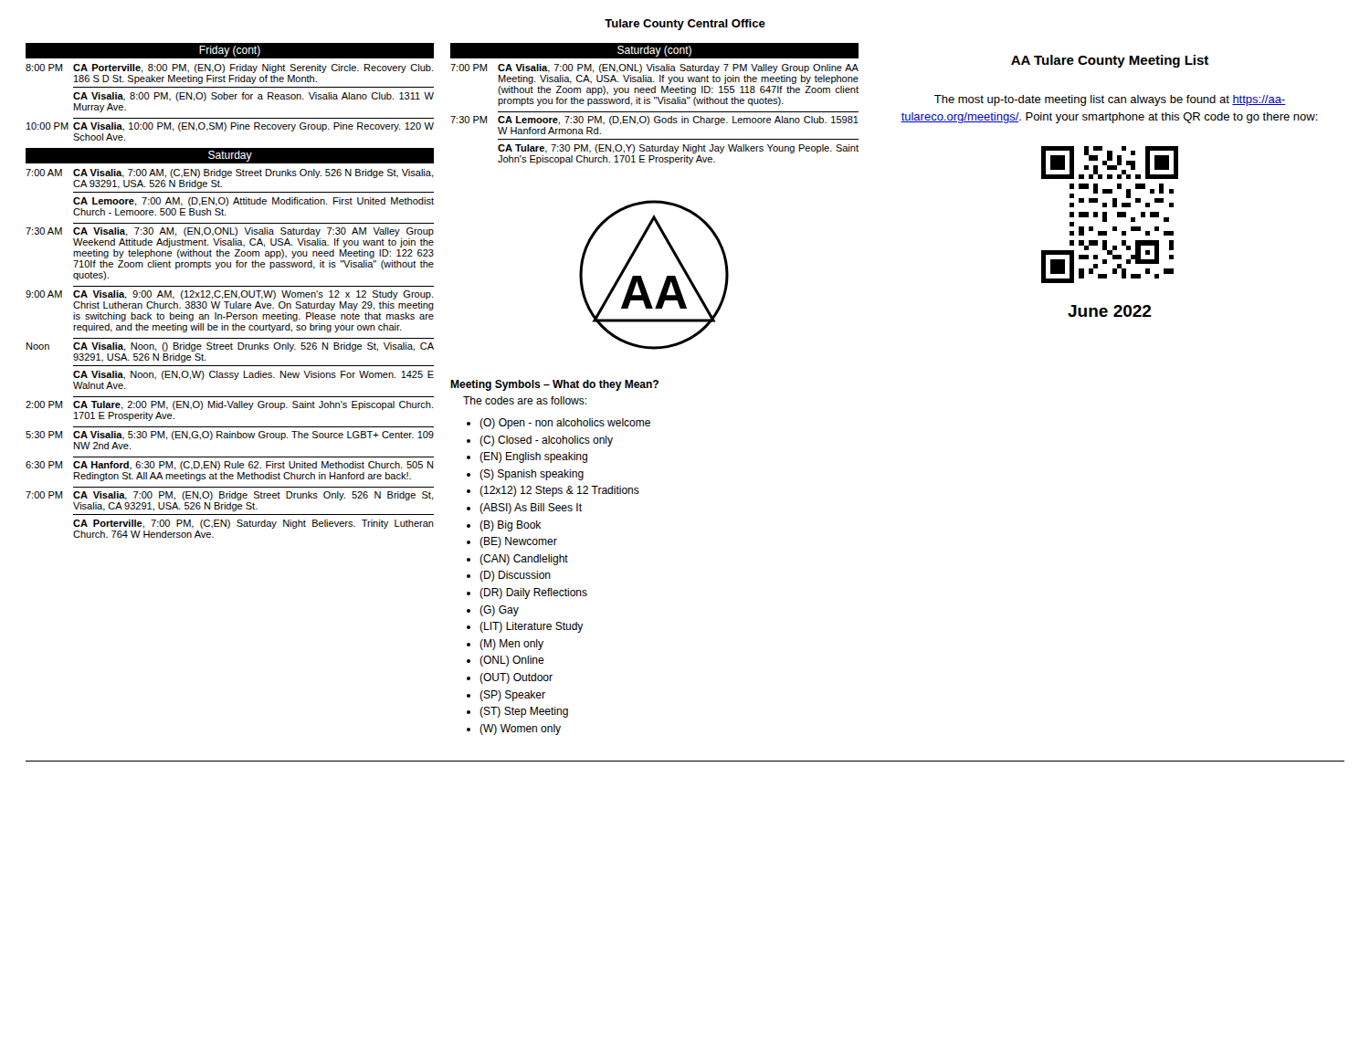Tulare County Central Office
Friday (cont)
| 8:00 PM | CA Porterville , 8:00 PM, (EN,O) Friday Night Serenity Circle. Recovery Club. 186 S D St. Speaker Meeting First Friday of the Month. CA Visalia , 8:00 PM, (EN,O) Sober for a Reason. Visalia Alano Club. 1311 W Murray Ave. |
| 10:00 PM | CA Visalia , 10:00 PM, (EN,O,SM) Pine Recovery Group. Pine Recovery. 120 W School Ave. |
Saturday
| 7:00 AM | CA Visalia , 7:00 AM, (C,EN) Bridge Street Drunks Only. 526 N Bridge St, Visalia, CA 93291, USA. 526 N Bridge St. CA Lemoore , 7:00 AM, (D,EN,O) Attitude Modification. First United Methodist Church - Lemoore. 500 E Bush St. |
| 7:30 AM | CA Visalia , 7:30 AM, (EN,O,ONL) Visalia Saturday 7:30 AM Valley Group Weekend Attitude Adjustment. Visalia, CA, USA. Visalia. If you want to join the meeting by telephone (without the Zoom app), you need Meeting ID: 122 623 710If the Zoom client prompts you for the password, it is "Visalia" (without the quotes). |
| 9:00 AM | CA Visalia , 9:00 AM, (12x12,C,EN,OUT,W) Women's 12 x 12 Study Group. Christ Lutheran Church. 3830 W Tulare Ave. On Saturday May 29, this meeting is switching back to being an In-Person meeting. Please note that masks are required, and the meeting will be in the courtyard, so bring your own chair. |
| Noon | CA Visalia , Noon, () Bridge Street Drunks Only. 526 N Bridge St, Visalia, CA 93291, USA. 526 N Bridge St. CA Visalia , Noon, (EN,O,W) Classy Ladies. New Visions For Women. 1425 E Walnut Ave. |
| 2:00 PM | CA Tulare , 2:00 PM, (EN,O) Mid-Valley Group. Saint John's Episcopal Church. 1701 E Prosperity Ave. |
| 5:30 PM | CA Visalia , 5:30 PM, (EN,G,O) Rainbow Group. The Source LGBT+ Center. 109 NW 2nd Ave. |
| 6:30 PM | CA Hanford , 6:30 PM, (C,D,EN) Rule 62. First United Methodist Church. 505 N Redington St. All AA meetings at the Methodist Church in Hanford are back!. |
| 7:00 PM | CA Visalia , 7:00 PM, (EN,O) Bridge Street Drunks Only. 526 N Bridge St, Visalia, CA 93291, USA. 526 N Bridge St. CA Porterville , 7:00 PM, (C,EN) Saturday Night Believers. Trinity Lutheran Church. 764 W Henderson Ave. |
Saturday (cont)
| 7:00 PM | CA Visalia , 7:00 PM, (EN,ONL) Visalia Saturday 7 PM Valley Group Online AA Meeting. Visalia, CA, USA. Visalia. If you want to join the meeting by telephone (without the Zoom app), you need Meeting ID: 155 118 647If the Zoom client prompts you for the password, it is "Visalia" (without the quotes). |
| 7:30 PM | CA Lemoore , 7:30 PM, (D,EN,O) Gods in Charge. Lemoore Alano Club. 15981 W Hanford Armona Rd. CA Tulare , 7:30 PM, (EN,O,Y) Saturday Night Jay Walkers Young People. Saint John's Episcopal Church. 1701 E Prosperity Ave. |
AA
Meeting Symbols – What do they Mean?
The codes are as follows:
(O) Open - non alcoholics welcome
(C) Closed - alcoholics only
(EN) English speaking
(S) Spanish speaking
(12x12) 12 Steps & 12 Traditions
(ABSI) As Bill Sees It
(B) Big Book
(BE) Newcomer
(CAN) Candlelight
(D) Discussion
(DR) Daily Reflections
(G) Gay
(LIT) Literature Study
(M) Men only
(ONL) Online
(OUT) Outdoor
(SP) Speaker
(ST) Step Meeting
(W) Women only
AA Tulare County Meeting List
The most up-to-date meeting list can always be found at https://aa-tulareco.org/meetings/. Point your smartphone at this QR code to go there now:
June 2022